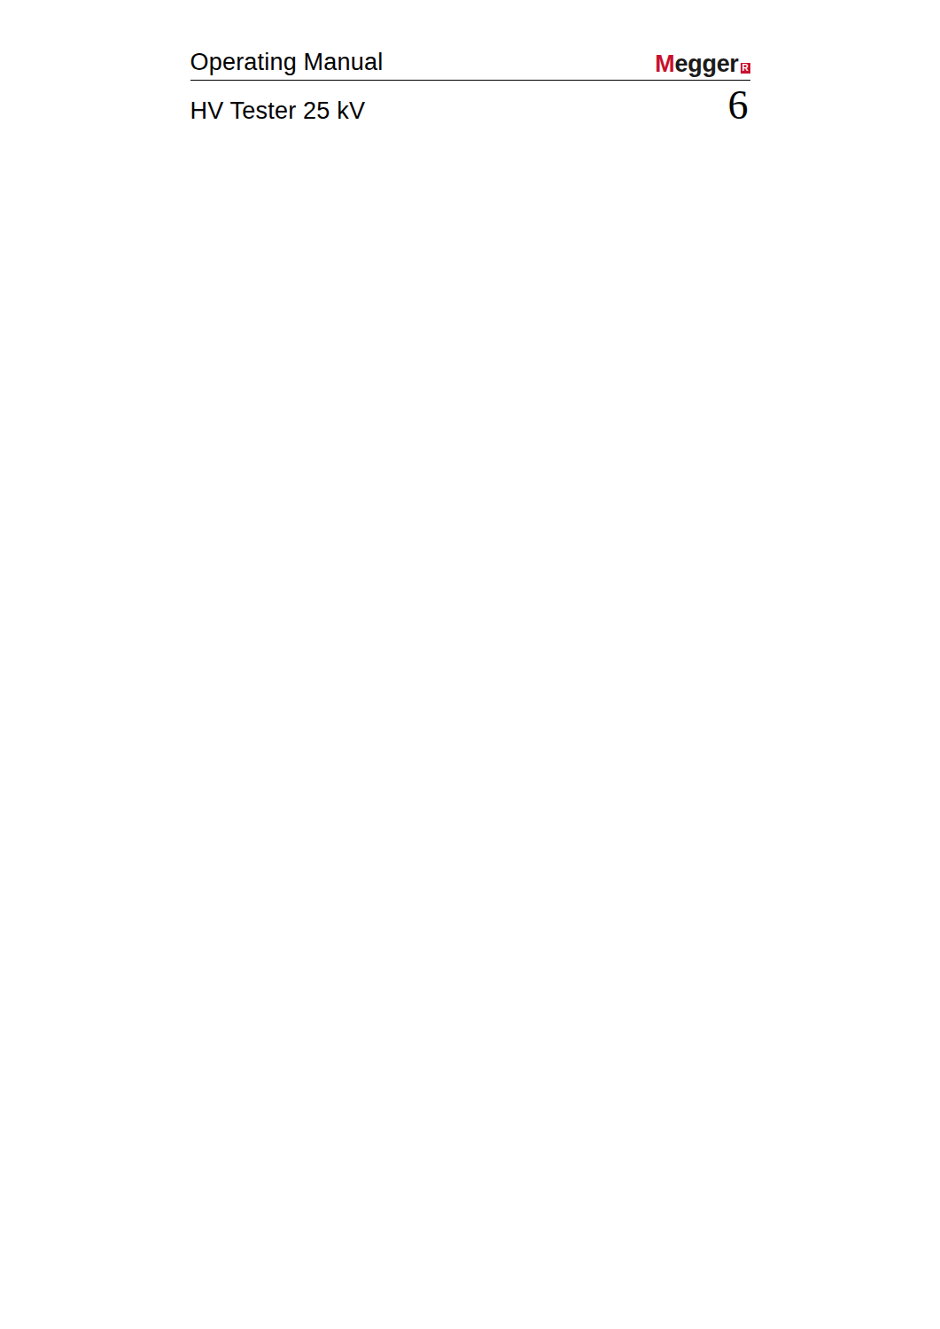Operating Manual
Megger R
HV Tester 25 kV
6